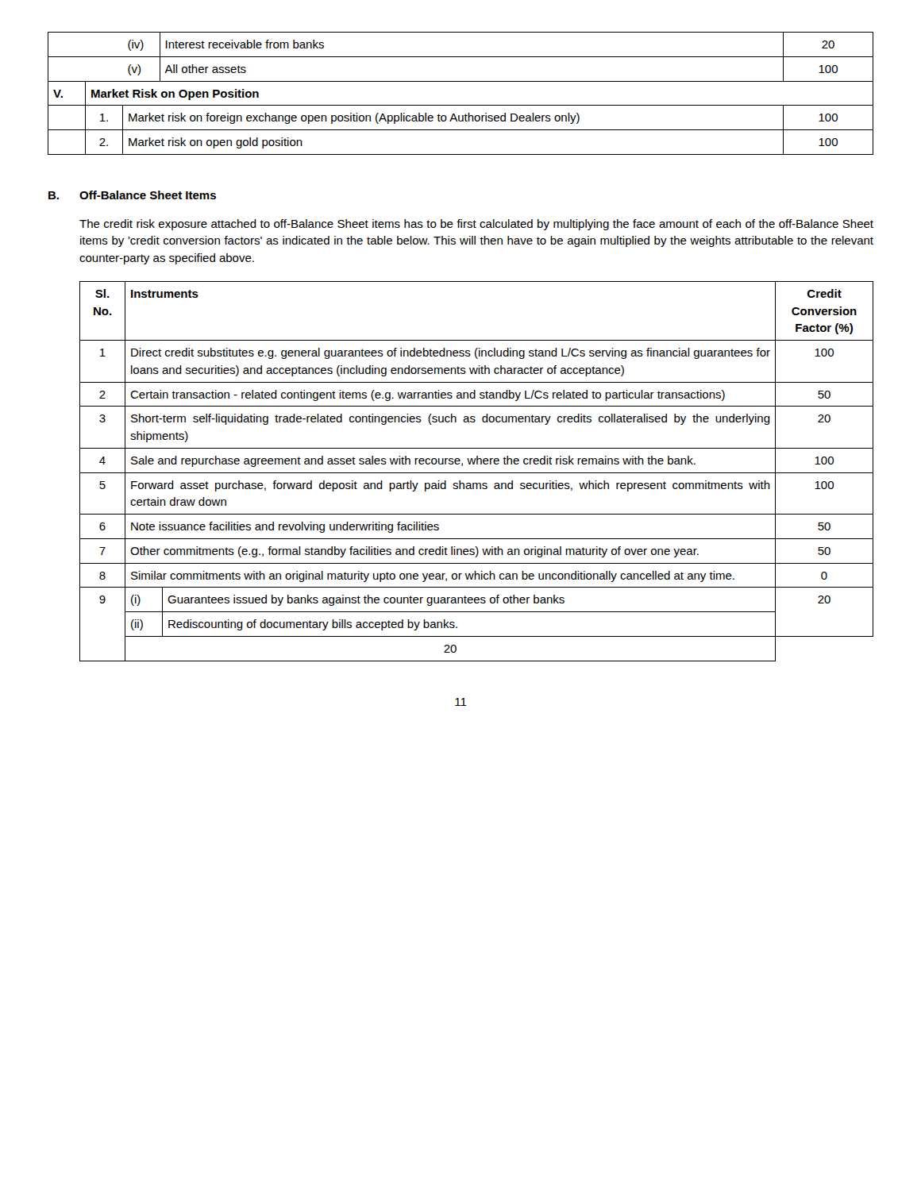| | | (iv) | Interest receivable from banks | 20 |
| | | (v) | All other assets | 100 |
| V. | Market Risk on Open Position |
| | 1. | Market risk on foreign exchange open position (Applicable to Authorised Dealers only) | 100 |
| | 2. | Market risk on open gold position | 100 |
B.
Off-Balance Sheet Items
The credit risk exposure attached to off-Balance Sheet items has to be first calculated by multiplying the face amount of each of the off-Balance Sheet items by 'credit conversion factors' as indicated in the table below. This will then have to be again multiplied by the weights attributable to the relevant counter-party as specified above.
| Sl. No. | Instruments | Credit Conversion Factor (%) |
| --- | --- | --- |
| 1 | Direct credit substitutes e.g. general guarantees of indebtedness (including stand L/Cs serving as financial guarantees for loans and securities) and acceptances (including endorsements with character of acceptance) | 100 |
| 2 | Certain transaction - related contingent items (e.g. warranties and standby L/Cs related to particular transactions) | 50 |
| 3 | Short-term self-liquidating trade-related contingencies (such as documentary credits collateralised by the underlying shipments) | 20 |
| 4 | Sale and repurchase agreement and asset sales with recourse, where the credit risk remains with the bank. | 100 |
| 5 | Forward asset purchase, forward deposit and partly paid shams and securities, which represent commitments with certain draw down | 100 |
| 6 | Note issuance facilities and revolving underwriting facilities | 50 |
| 7 | Other commitments (e.g., formal standby facilities and credit lines) with an original maturity of over one year. | 50 |
| 8 | Similar commitments with an original maturity upto one year, or which can be unconditionally cancelled at any time. | 0 |
| 9 | / (i) / Guarantees issued by banks against the counter guarantees of other banks / / (ii) / Rediscounting of documentary bills accepted by banks. / | 20 |
| 20 |
11